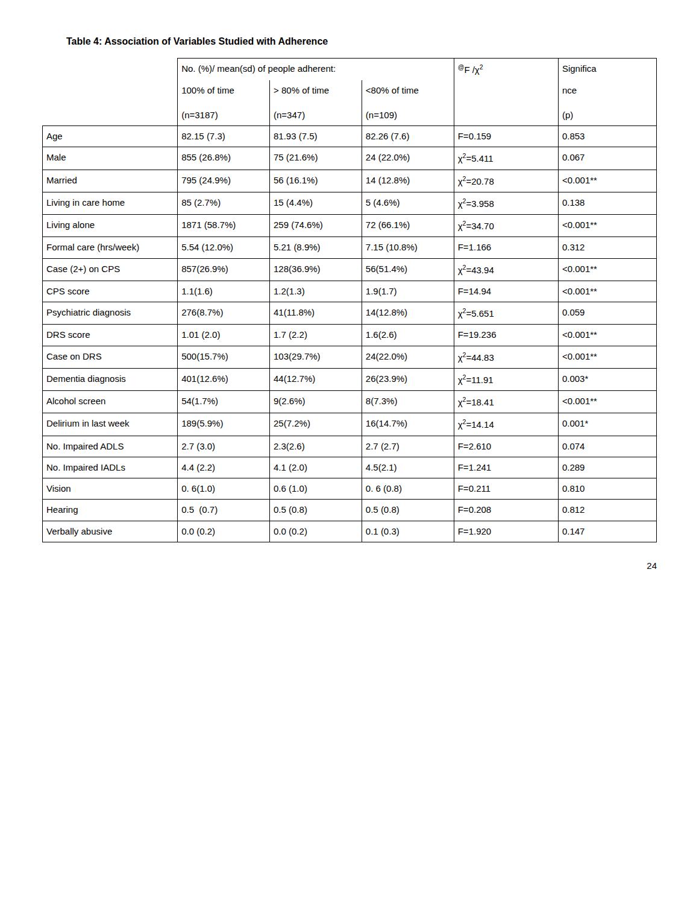Table 4: Association of Variables Studied with Adherence
| | No. (%)/ mean(sd) of people adherent: | @ F /χ 2 | Significa |
| --- | --- | --- | --- |
| 100% of time (n=3187) | > 80% of time (n=347) | <80% of time (n=109) | | nce (p) |
| Age | 82.15 (7.3) | 81.93 (7.5) | 82.26 (7.6) | F=0.159 | 0.853 |
| Male | 855 (26.8%) | 75 (21.6%) | 24 (22.0%) | χ 2 =5.411 | 0.067 |
| Married | 795 (24.9%) | 56 (16.1%) | 14 (12.8%) | χ 2 =20.78 | <0.001** |
| Living in care home | 85 (2.7%) | 15 (4.4%) | 5 (4.6%) | χ 2 =3.958 | 0.138 |
| Living alone | 1871 (58.7%) | 259 (74.6%) | 72 (66.1%) | χ 2 =34.70 | <0.001** |
| Formal care (hrs/week) | 5.54 (12.0%) | 5.21 (8.9%) | 7.15 (10.8%) | F=1.166 | 0.312 |
| Case (2+) on CPS | 857(26.9%) | 128(36.9%) | 56(51.4%) | χ 2 =43.94 | <0.001** |
| CPS score | 1.1(1.6) | 1.2(1.3) | 1.9(1.7) | F=14.94 | <0.001** |
| Psychiatric diagnosis | 276(8.7%) | 41(11.8%) | 14(12.8%) | χ 2 =5.651 | 0.059 |
| DRS score | 1.01 (2.0) | 1.7 (2.2) | 1.6(2.6) | F=19.236 | <0.001** |
| Case on DRS | 500(15.7%) | 103(29.7%) | 24(22.0%) | χ 2 =44.83 | <0.001** |
| Dementia diagnosis | 401(12.6%) | 44(12.7%) | 26(23.9%) | χ 2 =11.91 | 0.003* |
| Alcohol screen | 54(1.7%) | 9(2.6%) | 8(7.3%) | χ 2 =18.41 | <0.001** |
| Delirium in last week | 189(5.9%) | 25(7.2%) | 16(14.7%) | χ 2 =14.14 | 0.001* |
| No. Impaired ADLS | 2.7 (3.0) | 2.3(2.6) | 2.7 (2.7) | F=2.610 | 0.074 |
| No. Impaired IADLs | 4.4 (2.2) | 4.1 (2.0) | 4.5(2.1) | F=1.241 | 0.289 |
| Vision | 0. 6(1.0) | 0.6 (1.0) | 0. 6 (0.8) | F=0.211 | 0.810 |
| Hearing | 0.5 (0.7) | 0.5 (0.8) | 0.5 (0.8) | F=0.208 | 0.812 |
| Verbally abusive | 0.0 (0.2) | 0.0 (0.2) | 0.1 (0.3) | F=1.920 | 0.147 |
24